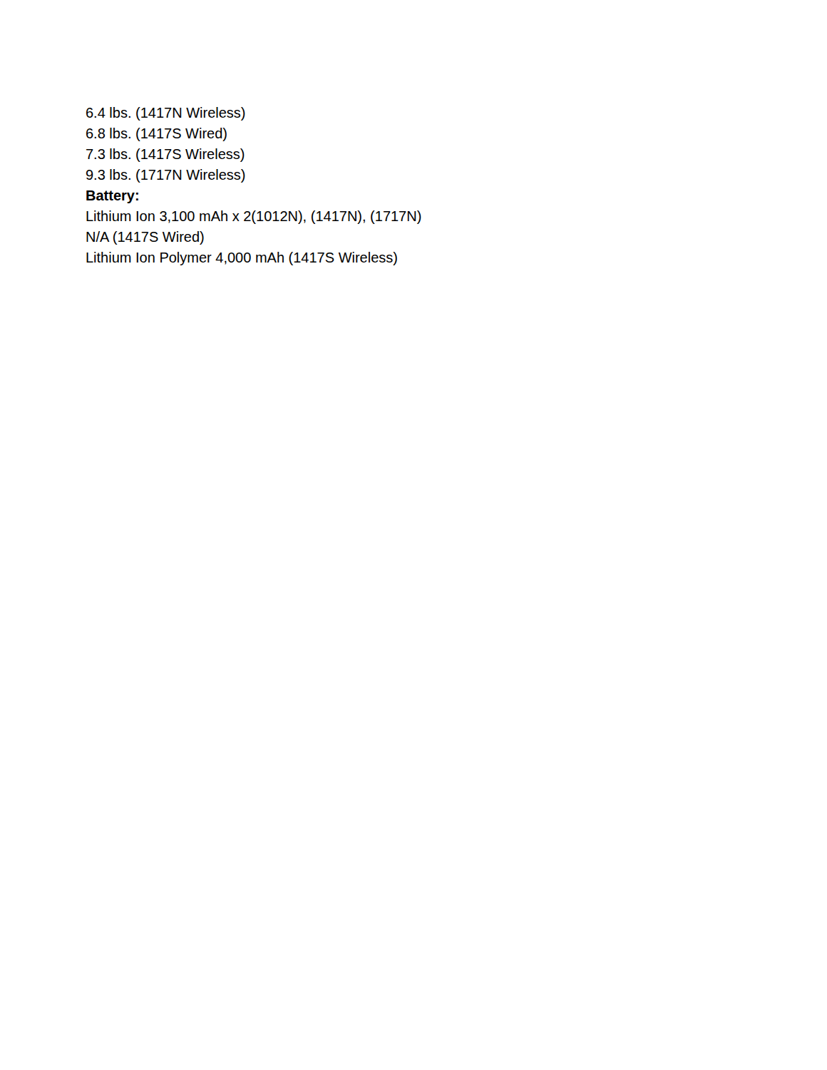6.4 lbs. (1417N Wireless)
6.8 lbs. (1417S Wired)
7.3 lbs. (1417S Wireless)
9.3 lbs. (1717N Wireless)
Battery:
Lithium Ion 3,100 mAh x 2(1012N), (1417N), (1717N)
N/A (1417S Wired)
Lithium Ion Polymer 4,000 mAh (1417S Wireless)